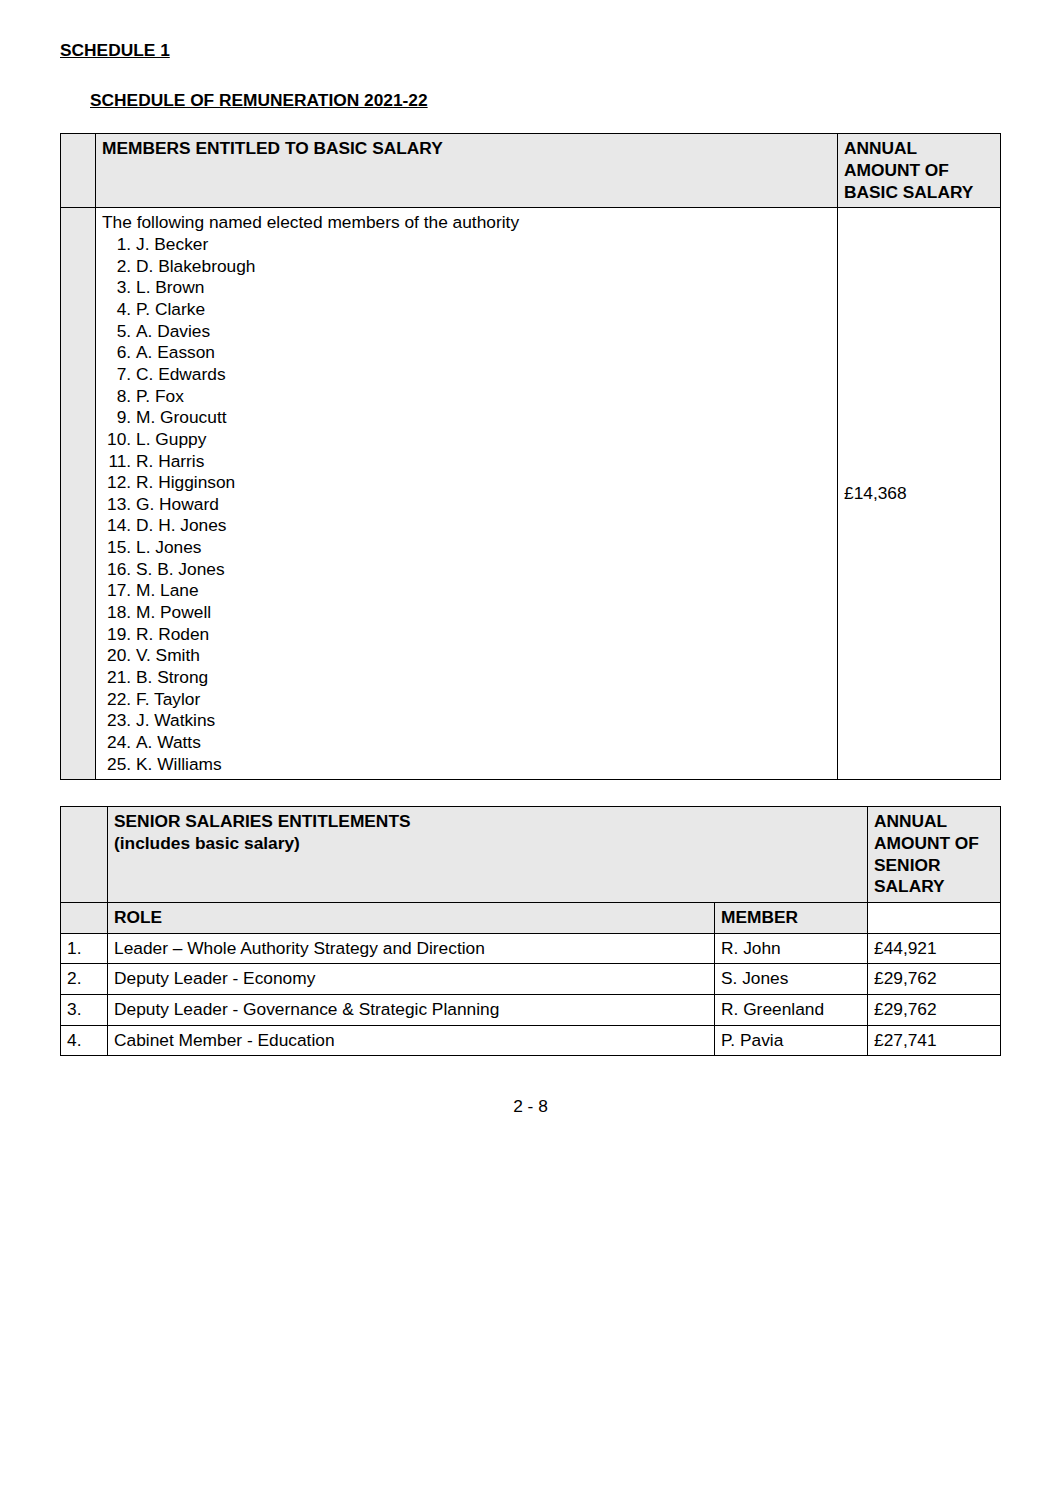SCHEDULE 1
SCHEDULE OF REMUNERATION 2021-22
| | MEMBERS ENTITLED TO BASIC SALARY | ANNUAL AMOUNT OF BASIC SALARY |
| | The following named elected members of the authority J. Becker D. Blakebrough L. Brown P. Clarke A. Davies A. Easson C. Edwards P. Fox M. Groucutt L. Guppy R. Harris R. Higginson G. Howard D. H. Jones L. Jones S. B. Jones M. Lane M. Powell R. Roden V. Smith B. Strong F. Taylor J. Watkins A. Watts K. Williams | £14,368 |
| | SENIOR SALARIES ENTITLEMENTS (includes basic salary) | ANNUAL AMOUNT OF SENIOR SALARY |
| | ROLE | MEMBER | |
| 1. | Leader – Whole Authority Strategy and Direction | R. John | £44,921 |
| 2. | Deputy Leader - Economy | S. Jones | £29,762 |
| 3. | Deputy Leader - Governance & Strategic Planning | R. Greenland | £29,762 |
| 4. | Cabinet Member - Education | P. Pavia | £27,741 |
2 - 8